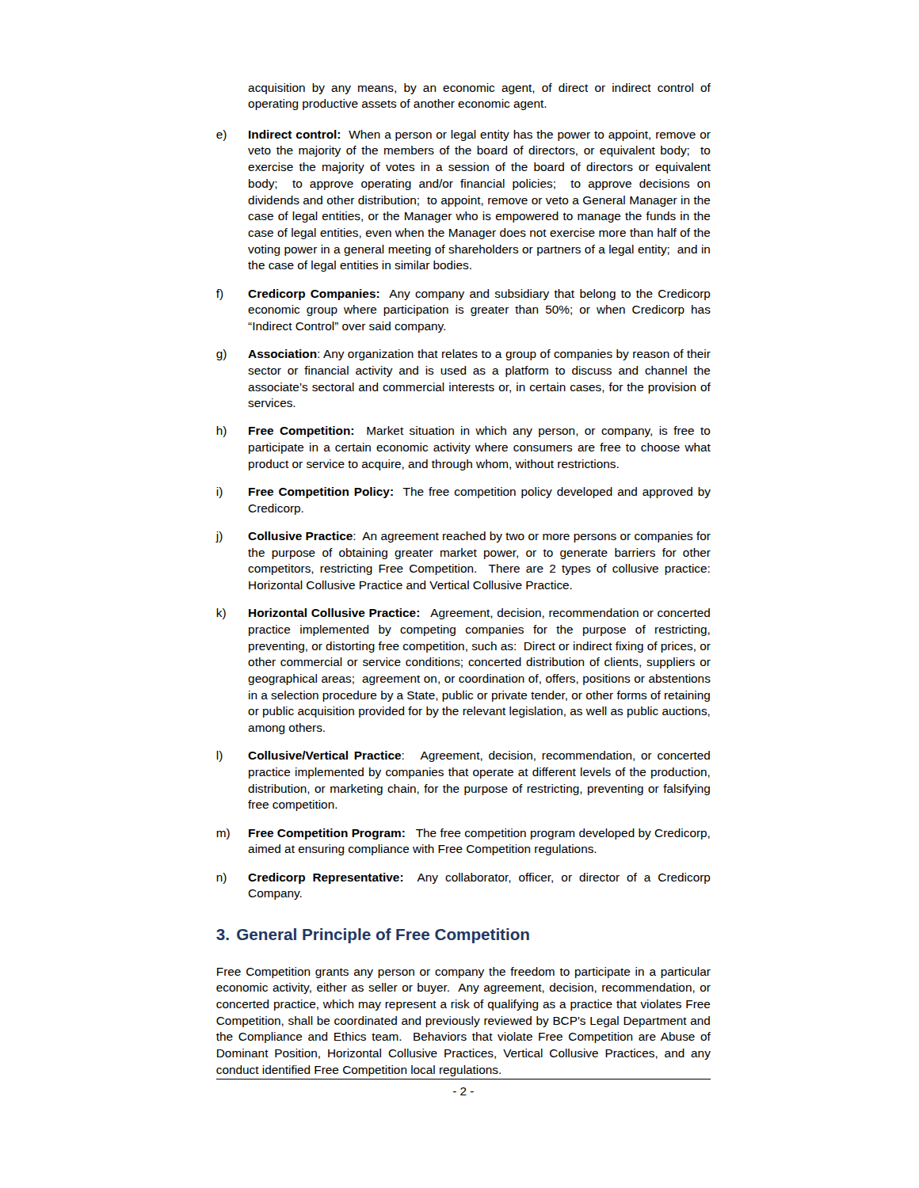acquisition by any means, by an economic agent, of direct or indirect control of operating productive assets of another economic agent.
e)
Indirect control: When a person or legal entity has the power to appoint, remove or veto the majority of the members of the board of directors, or equivalent body; to exercise the majority of votes in a session of the board of directors or equivalent body; to approve operating and/or financial policies; to approve decisions on dividends and other distribution; to appoint, remove or veto a General Manager in the case of legal entities, or the Manager who is empowered to manage the funds in the case of legal entities, even when the Manager does not exercise more than half of the voting power in a general meeting of shareholders or partners of a legal entity; and in the case of legal entities in similar bodies.
f)
Credicorp Companies: Any company and subsidiary that belong to the Credicorp economic group where participation is greater than 50%; or when Credicorp has “Indirect Control” over said company.
g)
Association: Any organization that relates to a group of companies by reason of their sector or financial activity and is used as a platform to discuss and channel the associate’s sectoral and commercial interests or, in certain cases, for the provision of services.
h)
Free Competition: Market situation in which any person, or company, is free to participate in a certain economic activity where consumers are free to choose what product or service to acquire, and through whom, without restrictions.
i)
Free Competition Policy: The free competition policy developed and approved by Credicorp.
j)
Collusive Practice: An agreement reached by two or more persons or companies for the purpose of obtaining greater market power, or to generate barriers for other competitors, restricting Free Competition. There are 2 types of collusive practice: Horizontal Collusive Practice and Vertical Collusive Practice.
k)
Horizontal Collusive Practice: Agreement, decision, recommendation or concerted practice implemented by competing companies for the purpose of restricting, preventing, or distorting free competition, such as: Direct or indirect fixing of prices, or other commercial or service conditions; concerted distribution of clients, suppliers or geographical areas; agreement on, or coordination of, offers, positions or abstentions in a selection procedure by a State, public or private tender, or other forms of retaining or public acquisition provided for by the relevant legislation, as well as public auctions, among others.
l)
Collusive/Vertical Practice: Agreement, decision, recommendation, or concerted practice implemented by companies that operate at different levels of the production, distribution, or marketing chain, for the purpose of restricting, preventing or falsifying free competition.
m)
Free Competition Program: The free competition program developed by Credicorp, aimed at ensuring compliance with Free Competition regulations.
n)
Credicorp Representative: Any collaborator, officer, or director of a Credicorp Company.
3. General Principle of Free Competition
Free Competition grants any person or company the freedom to participate in a particular economic activity, either as seller or buyer. Any agreement, decision, recommendation, or concerted practice, which may represent a risk of qualifying as a practice that violates Free Competition, shall be coordinated and previously reviewed by BCP's Legal Department and the Compliance and Ethics team. Behaviors that violate Free Competition are Abuse of Dominant Position, Horizontal Collusive Practices, Vertical Collusive Practices, and any conduct identified Free Competition local regulations.
- 2 -